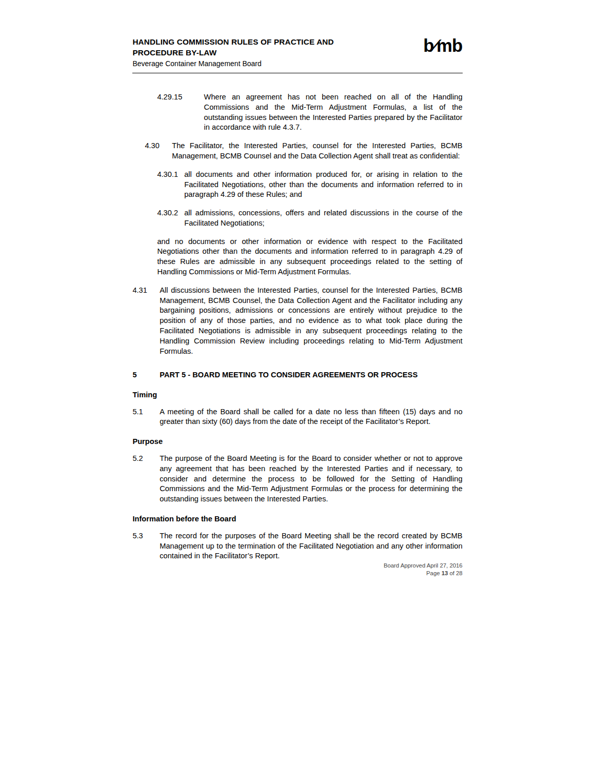HANDLING COMMISSION RULES OF PRACTICE AND PROCEDURE BY-LAW
Beverage Container Management Board
b⁄mb
4.29.15 Where an agreement has not been reached on all of the Handling Commissions and the Mid-Term Adjustment Formulas, a list of the outstanding issues between the Interested Parties prepared by the Facilitator in accordance with rule 4.3.7.
4.30
The Facilitator, the Interested Parties, counsel for the Interested Parties, BCMB Management, BCMB Counsel and the Data Collection Agent shall treat as confidential:
4.30.1
all documents and other information produced for, or arising in relation to the Facilitated Negotiations, other than the documents and information referred to in paragraph 4.29 of these Rules; and
4.30.2
all admissions, concessions, offers and related discussions in the course of the Facilitated Negotiations;
and no documents or other information or evidence with respect to the Facilitated Negotiations other than the documents and information referred to in paragraph 4.29 of these Rules are admissible in any subsequent proceedings related to the setting of Handling Commissions or Mid-Term Adjustment Formulas.
4.31
All discussions between the Interested Parties, counsel for the Interested Parties, BCMB Management, BCMB Counsel, the Data Collection Agent and the Facilitator including any bargaining positions, admissions or concessions are entirely without prejudice to the position of any of those parties, and no evidence as to what took place during the Facilitated Negotiations is admissible in any subsequent proceedings relating to the Handling Commission Review including proceedings relating to Mid-Term Adjustment Formulas.
5 PART 5 - BOARD MEETING TO CONSIDER AGREEMENTS OR PROCESS
Timing
5.1
A meeting of the Board shall be called for a date no less than fifteen (15) days and no greater than sixty (60) days from the date of the receipt of the Facilitator’s Report.
Purpose
5.2
The purpose of the Board Meeting is for the Board to consider whether or not to approve any agreement that has been reached by the Interested Parties and if necessary, to consider and determine the process to be followed for the Setting of Handling Commissions and the Mid-Term Adjustment Formulas or the process for determining the outstanding issues between the Interested Parties.
Information before the Board
5.3
The record for the purposes of the Board Meeting shall be the record created by BCMB Management up to the termination of the Facilitated Negotiation and any other information contained in the Facilitator’s Report.
Board Approved April 27, 2016
Page 13 of 28